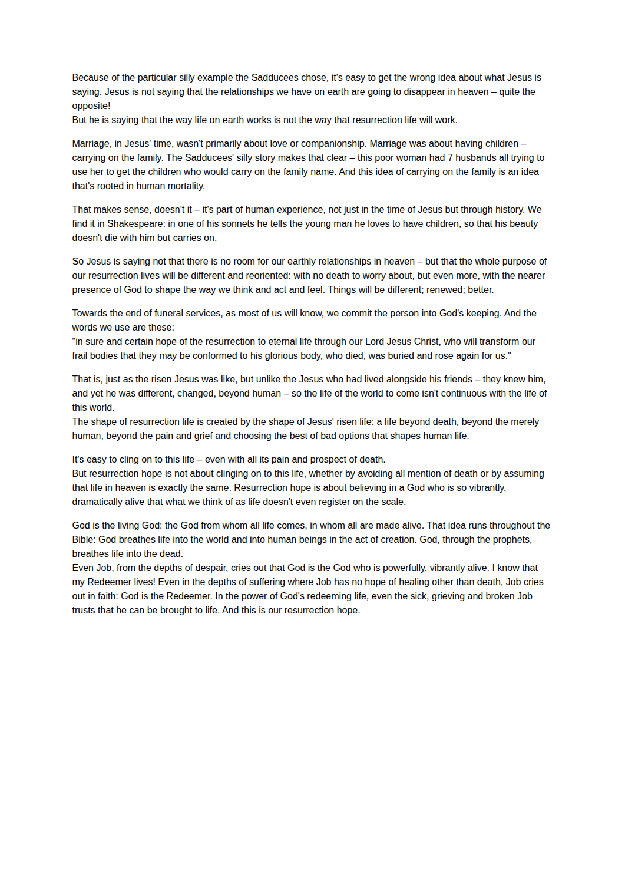Because of the particular silly example the Sadducees chose, it's easy to get the wrong idea about what Jesus is saying. Jesus is not saying that the relationships we have on earth are going to disappear in heaven – quite the opposite!
But he is saying that the way life on earth works is not the way that resurrection life will work.
Marriage, in Jesus' time, wasn't primarily about love or companionship. Marriage was about having children – carrying on the family. The Sadducees' silly story makes that clear – this poor woman had 7 husbands all trying to use her to get the children who would carry on the family name. And this idea of carrying on the family is an idea that's rooted in human mortality.
That makes sense, doesn't it – it's part of human experience, not just in the time of Jesus but through history. We find it in Shakespeare: in one of his sonnets he tells the young man he loves to have children, so that his beauty doesn't die with him but carries on.
So Jesus is saying not that there is no room for our earthly relationships in heaven – but that the whole purpose of our resurrection lives will be different and reoriented: with no death to worry about, but even more, with the nearer presence of God to shape the way we think and act and feel. Things will be different; renewed; better.
Towards the end of funeral services, as most of us will know, we commit the person into God's keeping. And the words we use are these:
"in sure and certain hope of the resurrection to eternal life through our Lord Jesus Christ, who will transform our frail bodies that they may be conformed to his glorious body, who died, was buried and rose again for us."
That is, just as the risen Jesus was like, but unlike the Jesus who had lived alongside his friends – they knew him, and yet he was different, changed, beyond human – so the life of the world to come isn't continuous with the life of this world.
The shape of resurrection life is created by the shape of Jesus' risen life: a life beyond death, beyond the merely human, beyond the pain and grief and choosing the best of bad options that shapes human life.
It's easy to cling on to this life – even with all its pain and prospect of death.
But resurrection hope is not about clinging on to this life, whether by avoiding all mention of death or by assuming that life in heaven is exactly the same. Resurrection hope is about believing in a God who is so vibrantly, dramatically alive that what we think of as life doesn't even register on the scale.
God is the living God: the God from whom all life comes, in whom all are made alive. That idea runs throughout the Bible: God breathes life into the world and into human beings in the act of creation. God, through the prophets, breathes life into the dead.
Even Job, from the depths of despair, cries out that God is the God who is powerfully, vibrantly alive. I know that my Redeemer lives! Even in the depths of suffering where Job has no hope of healing other than death, Job cries out in faith: God is the Redeemer. In the power of God's redeeming life, even the sick, grieving and broken Job trusts that he can be brought to life. And this is our resurrection hope.